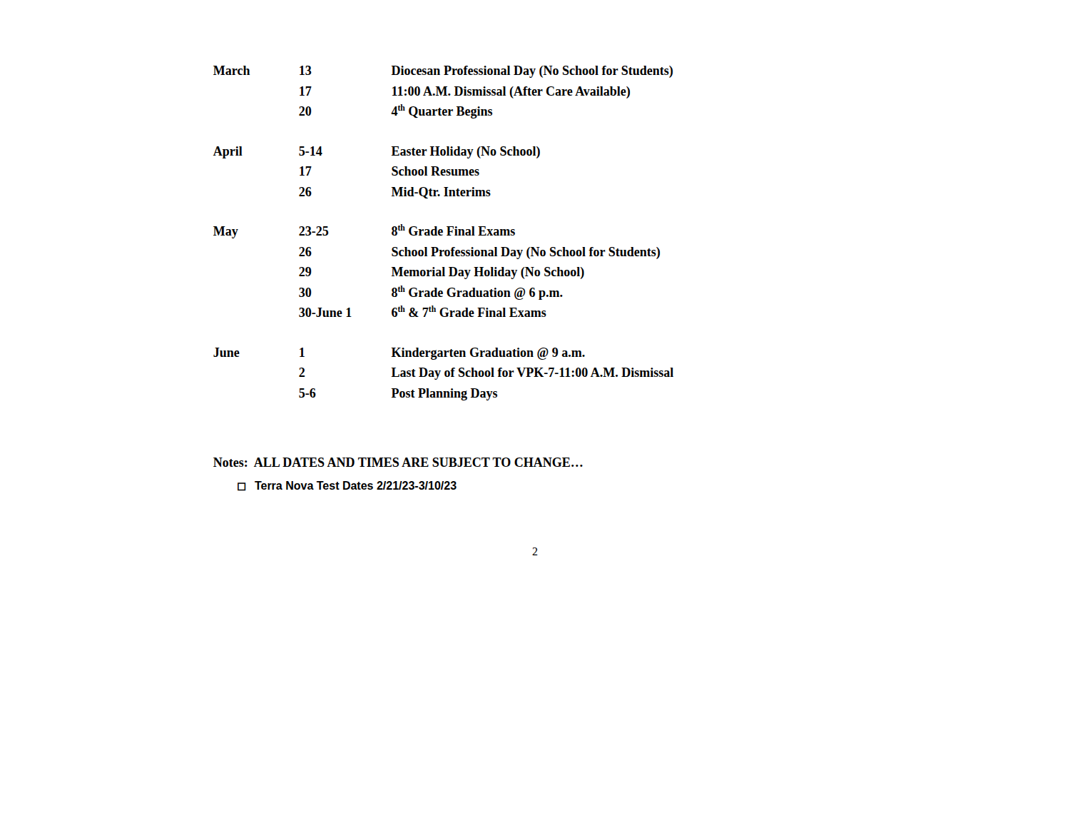| March | 13 | Diocesan Professional Day (No School for Students) |
| | 17 | 11:00 A.M. Dismissal (After Care Available) |
| | 20 | 4 th Quarter Begins |
| April | 5-14 | Easter Holiday (No School) |
| | 17 | School Resumes |
| | 26 | Mid-Qtr. Interims |
| May | 23-25 | 8 th Grade Final Exams |
| | 26 | School Professional Day (No School for Students) |
| | 29 | Memorial Day Holiday (No School) |
| | 30 | 8 th Grade Graduation @ 6 p.m. |
| | 30-June 1 | 6 th & 7 th Grade Final Exams |
| June | 1 | Kindergarten Graduation @ 9 a.m. |
| | 2 | Last Day of School for VPK-7-11:00 A.M. Dismissal |
| | 5-6 | Post Planning Days |
Notes: ALL DATES AND TIMES ARE SUBJECT TO CHANGE…
◻Terra Nova Test Dates 2/21/23-3/10/23
2